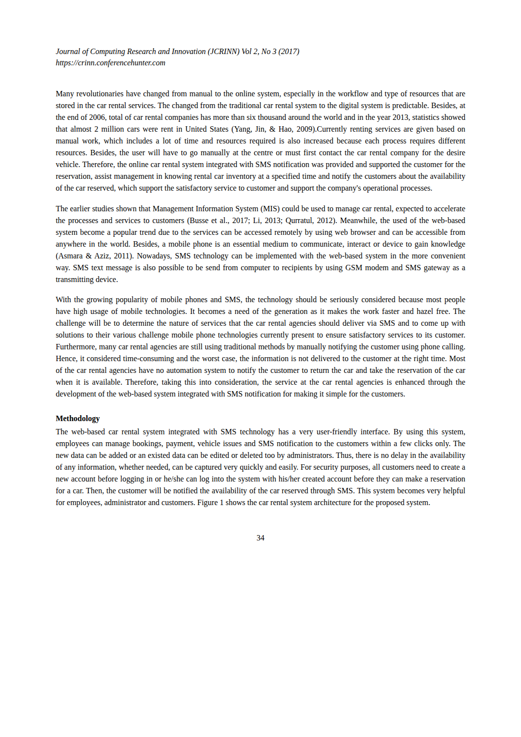Journal of Computing Research and Innovation (JCRINN) Vol 2, No 3 (2017) https://crinn.conferencehunter.com
Many revolutionaries have changed from manual to the online system, especially in the workflow and type of resources that are stored in the car rental services. The changed from the traditional car rental system to the digital system is predictable. Besides, at the end of 2006, total of car rental companies has more than six thousand around the world and in the year 2013, statistics showed that almost 2 million cars were rent in United States (Yang, Jin, & Hao, 2009).Currently renting services are given based on manual work, which includes a lot of time and resources required is also increased because each process requires different resources. Besides, the user will have to go manually at the centre or must first contact the car rental company for the desire vehicle. Therefore, the online car rental system integrated with SMS notification was provided and supported the customer for the reservation, assist management in knowing rental car inventory at a specified time and notify the customers about the availability of the car reserved, which support the satisfactory service to customer and support the company's operational processes.
The earlier studies shown that Management Information System (MIS) could be used to manage car rental, expected to accelerate the processes and services to customers (Busse et al., 2017; Li, 2013; Qurratul, 2012). Meanwhile, the used of the web-based system become a popular trend due to the services can be accessed remotely by using web browser and can be accessible from anywhere in the world. Besides, a mobile phone is an essential medium to communicate, interact or device to gain knowledge (Asmara & Aziz, 2011). Nowadays, SMS technology can be implemented with the web-based system in the more convenient way. SMS text message is also possible to be send from computer to recipients by using GSM modem and SMS gateway as a transmitting device.
With the growing popularity of mobile phones and SMS, the technology should be seriously considered because most people have high usage of mobile technologies. It becomes a need of the generation as it makes the work faster and hazel free. The challenge will be to determine the nature of services that the car rental agencies should deliver via SMS and to come up with solutions to their various challenge mobile phone technologies currently present to ensure satisfactory services to its customer. Furthermore, many car rental agencies are still using traditional methods by manually notifying the customer using phone calling. Hence, it considered time-consuming and the worst case, the information is not delivered to the customer at the right time. Most of the car rental agencies have no automation system to notify the customer to return the car and take the reservation of the car when it is available. Therefore, taking this into consideration, the service at the car rental agencies is enhanced through the development of the web-based system integrated with SMS notification for making it simple for the customers.
Methodology
The web-based car rental system integrated with SMS technology has a very user-friendly interface. By using this system, employees can manage bookings, payment, vehicle issues and SMS notification to the customers within a few clicks only. The new data can be added or an existed data can be edited or deleted too by administrators. Thus, there is no delay in the availability of any information, whether needed, can be captured very quickly and easily. For security purposes, all customers need to create a new account before logging in or he/she can log into the system with his/her created account before they can make a reservation for a car. Then, the customer will be notified the availability of the car reserved through SMS. This system becomes very helpful for employees, administrator and customers. Figure 1 shows the car rental system architecture for the proposed system.
34